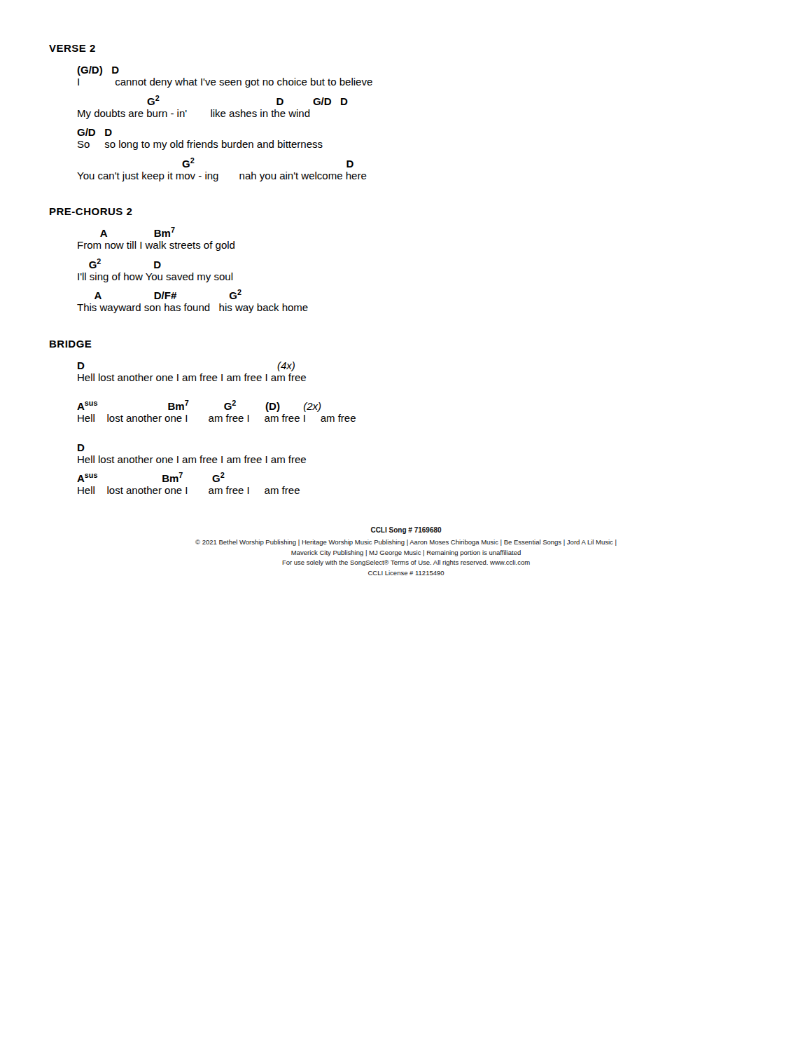VERSE 2
(G/D) D
I cannot deny what I've seen got no choice but to believe
G2 D G/D D
My doubts are burn - in' like ashes in the wind
G/D D
So so long to my old friends burden and bitterness
G2 D
You can't just keep it mov - ing nah you ain't welcome here
PRE-CHORUS 2
A Bm7
From now till I walk streets of gold
G2 D
I'll sing of how You saved my soul
A D/F# G2
This wayward son has found his way back home
BRIDGE
D (4x)
Hell lost another one I am free I am free I am free
Asus Bm7 G2 (D) (2x)
Hell lost another one I am free I am free I am free
D
Hell lost another one I am free I am free I am free
Asus Bm7 G2
Hell lost another one I am free I am free
CCLI Song # 7169680
© 2021 Bethel Worship Publishing | Heritage Worship Music Publishing | Aaron Moses Chiriboga Music | Be Essential Songs | Jord A Lil Music |
Maverick City Publishing | MJ George Music | Remaining portion is unaffiliated
For use solely with the SongSelect® Terms of Use. All rights reserved. www.ccli.com
CCLI License # 11215490